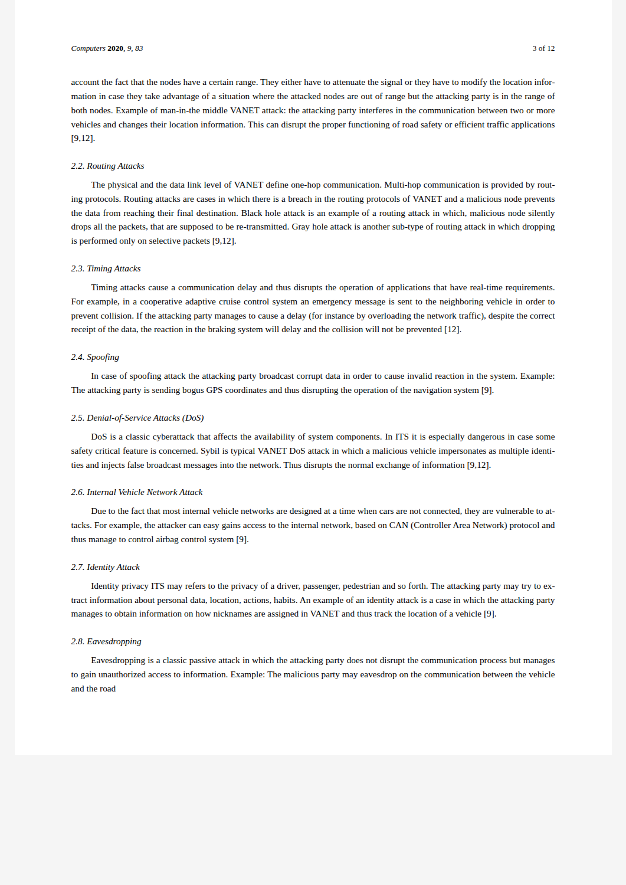Computers 2020, 9, 83 3 of 12
account the fact that the nodes have a certain range. They either have to attenuate the signal or they have to modify the location information in case they take advantage of a situation where the attacked nodes are out of range but the attacking party is in the range of both nodes. Example of man-in-the middle VANET attack: the attacking party interferes in the communication between two or more vehicles and changes their location information. This can disrupt the proper functioning of road safety or efficient traffic applications [9,12].
2.2. Routing Attacks
The physical and the data link level of VANET define one-hop communication. Multi-hop communication is provided by routing protocols. Routing attacks are cases in which there is a breach in the routing protocols of VANET and a malicious node prevents the data from reaching their final destination. Black hole attack is an example of a routing attack in which, malicious node silently drops all the packets, that are supposed to be re-transmitted. Gray hole attack is another sub-type of routing attack in which dropping is performed only on selective packets [9,12].
2.3. Timing Attacks
Timing attacks cause a communication delay and thus disrupts the operation of applications that have real-time requirements. For example, in a cooperative adaptive cruise control system an emergency message is sent to the neighboring vehicle in order to prevent collision. If the attacking party manages to cause a delay (for instance by overloading the network traffic), despite the correct receipt of the data, the reaction in the braking system will delay and the collision will not be prevented [12].
2.4. Spoofing
In case of spoofing attack the attacking party broadcast corrupt data in order to cause invalid reaction in the system. Example: The attacking party is sending bogus GPS coordinates and thus disrupting the operation of the navigation system [9].
2.5. Denial-of-Service Attacks (DoS)
DoS is a classic cyberattack that affects the availability of system components. In ITS it is especially dangerous in case some safety critical feature is concerned. Sybil is typical VANET DoS attack in which a malicious vehicle impersonates as multiple identities and injects false broadcast messages into the network. Thus disrupts the normal exchange of information [9,12].
2.6. Internal Vehicle Network Attack
Due to the fact that most internal vehicle networks are designed at a time when cars are not connected, they are vulnerable to attacks. For example, the attacker can easy gains access to the internal network, based on CAN (Controller Area Network) protocol and thus manage to control airbag control system [9].
2.7. Identity Attack
Identity privacy ITS may refers to the privacy of a driver, passenger, pedestrian and so forth. The attacking party may try to extract information about personal data, location, actions, habits. An example of an identity attack is a case in which the attacking party manages to obtain information on how nicknames are assigned in VANET and thus track the location of a vehicle [9].
2.8. Eavesdropping
Eavesdropping is a classic passive attack in which the attacking party does not disrupt the communication process but manages to gain unauthorized access to information. Example: The malicious party may eavesdrop on the communication between the vehicle and the road